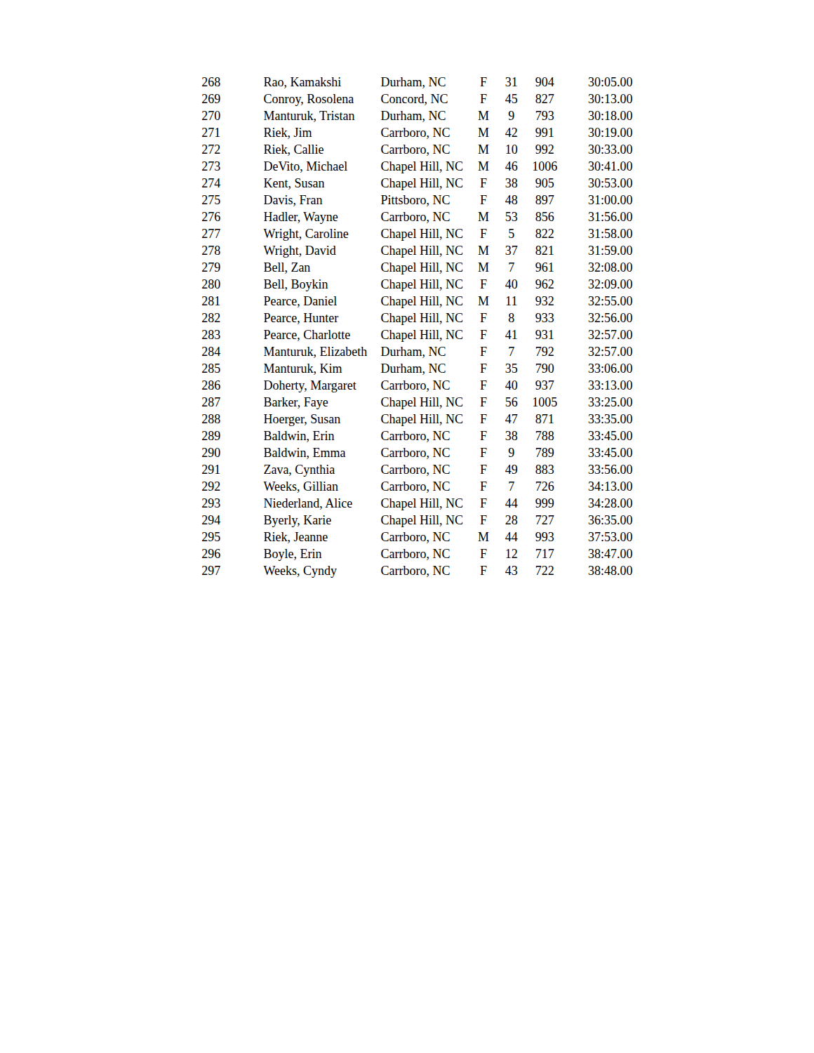| 268 | Rao, Kamakshi | Durham, NC | F | 31 | 904 | 30:05.00 |
| 269 | Conroy, Rosolena | Concord, NC | F | 45 | 827 | 30:13.00 |
| 270 | Manturuk, Tristan | Durham, NC | M | 9 | 793 | 30:18.00 |
| 271 | Riek, Jim | Carrboro, NC | M | 42 | 991 | 30:19.00 |
| 272 | Riek, Callie | Carrboro, NC | M | 10 | 992 | 30:33.00 |
| 273 | DeVito, Michael | Chapel Hill, NC | M | 46 | 1006 | 30:41.00 |
| 274 | Kent, Susan | Chapel Hill, NC | F | 38 | 905 | 30:53.00 |
| 275 | Davis, Fran | Pittsboro, NC | F | 48 | 897 | 31:00.00 |
| 276 | Hadler, Wayne | Carrboro, NC | M | 53 | 856 | 31:56.00 |
| 277 | Wright, Caroline | Chapel Hill, NC | F | 5 | 822 | 31:58.00 |
| 278 | Wright, David | Chapel Hill, NC | M | 37 | 821 | 31:59.00 |
| 279 | Bell, Zan | Chapel Hill, NC | M | 7 | 961 | 32:08.00 |
| 280 | Bell, Boykin | Chapel Hill, NC | F | 40 | 962 | 32:09.00 |
| 281 | Pearce, Daniel | Chapel Hill, NC | M | 11 | 932 | 32:55.00 |
| 282 | Pearce, Hunter | Chapel Hill, NC | F | 8 | 933 | 32:56.00 |
| 283 | Pearce, Charlotte | Chapel Hill, NC | F | 41 | 931 | 32:57.00 |
| 284 | Manturuk, Elizabeth | Durham, NC | F | 7 | 792 | 32:57.00 |
| 285 | Manturuk, Kim | Durham, NC | F | 35 | 790 | 33:06.00 |
| 286 | Doherty, Margaret | Carrboro, NC | F | 40 | 937 | 33:13.00 |
| 287 | Barker, Faye | Chapel Hill, NC | F | 56 | 1005 | 33:25.00 |
| 288 | Hoerger, Susan | Chapel Hill, NC | F | 47 | 871 | 33:35.00 |
| 289 | Baldwin, Erin | Carrboro, NC | F | 38 | 788 | 33:45.00 |
| 290 | Baldwin, Emma | Carrboro, NC | F | 9 | 789 | 33:45.00 |
| 291 | Zava, Cynthia | Carrboro, NC | F | 49 | 883 | 33:56.00 |
| 292 | Weeks, Gillian | Carrboro, NC | F | 7 | 726 | 34:13.00 |
| 293 | Niederland, Alice | Chapel Hill, NC | F | 44 | 999 | 34:28.00 |
| 294 | Byerly, Karie | Chapel Hill, NC | F | 28 | 727 | 36:35.00 |
| 295 | Riek, Jeanne | Carrboro, NC | M | 44 | 993 | 37:53.00 |
| 296 | Boyle, Erin | Carrboro, NC | F | 12 | 717 | 38:47.00 |
| 297 | Weeks, Cyndy | Carrboro, NC | F | 43 | 722 | 38:48.00 |